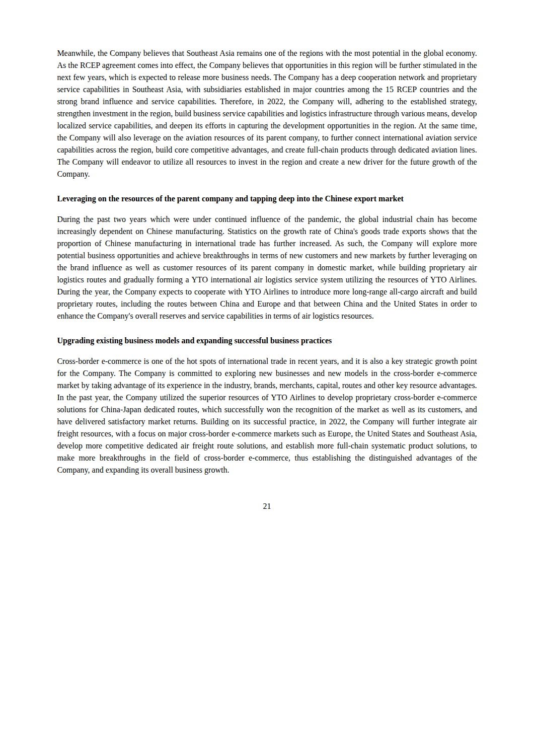Meanwhile, the Company believes that Southeast Asia remains one of the regions with the most potential in the global economy. As the RCEP agreement comes into effect, the Company believes that opportunities in this region will be further stimulated in the next few years, which is expected to release more business needs. The Company has a deep cooperation network and proprietary service capabilities in Southeast Asia, with subsidiaries established in major countries among the 15 RCEP countries and the strong brand influence and service capabilities. Therefore, in 2022, the Company will, adhering to the established strategy, strengthen investment in the region, build business service capabilities and logistics infrastructure through various means, develop localized service capabilities, and deepen its efforts in capturing the development opportunities in the region. At the same time, the Company will also leverage on the aviation resources of its parent company, to further connect international aviation service capabilities across the region, build core competitive advantages, and create full-chain products through dedicated aviation lines. The Company will endeavor to utilize all resources to invest in the region and create a new driver for the future growth of the Company.
Leveraging on the resources of the parent company and tapping deep into the Chinese export market
During the past two years which were under continued influence of the pandemic, the global industrial chain has become increasingly dependent on Chinese manufacturing. Statistics on the growth rate of China's goods trade exports shows that the proportion of Chinese manufacturing in international trade has further increased. As such, the Company will explore more potential business opportunities and achieve breakthroughs in terms of new customers and new markets by further leveraging on the brand influence as well as customer resources of its parent company in domestic market, while building proprietary air logistics routes and gradually forming a YTO international air logistics service system utilizing the resources of YTO Airlines. During the year, the Company expects to cooperate with YTO Airlines to introduce more long-range all-cargo aircraft and build proprietary routes, including the routes between China and Europe and that between China and the United States in order to enhance the Company's overall reserves and service capabilities in terms of air logistics resources.
Upgrading existing business models and expanding successful business practices
Cross-border e-commerce is one of the hot spots of international trade in recent years, and it is also a key strategic growth point for the Company. The Company is committed to exploring new businesses and new models in the cross-border e-commerce market by taking advantage of its experience in the industry, brands, merchants, capital, routes and other key resource advantages. In the past year, the Company utilized the superior resources of YTO Airlines to develop proprietary cross-border e-commerce solutions for China-Japan dedicated routes, which successfully won the recognition of the market as well as its customers, and have delivered satisfactory market returns. Building on its successful practice, in 2022, the Company will further integrate air freight resources, with a focus on major cross-border e-commerce markets such as Europe, the United States and Southeast Asia, develop more competitive dedicated air freight route solutions, and establish more full-chain systematic product solutions, to make more breakthroughs in the field of cross-border e-commerce, thus establishing the distinguished advantages of the Company, and expanding its overall business growth.
21